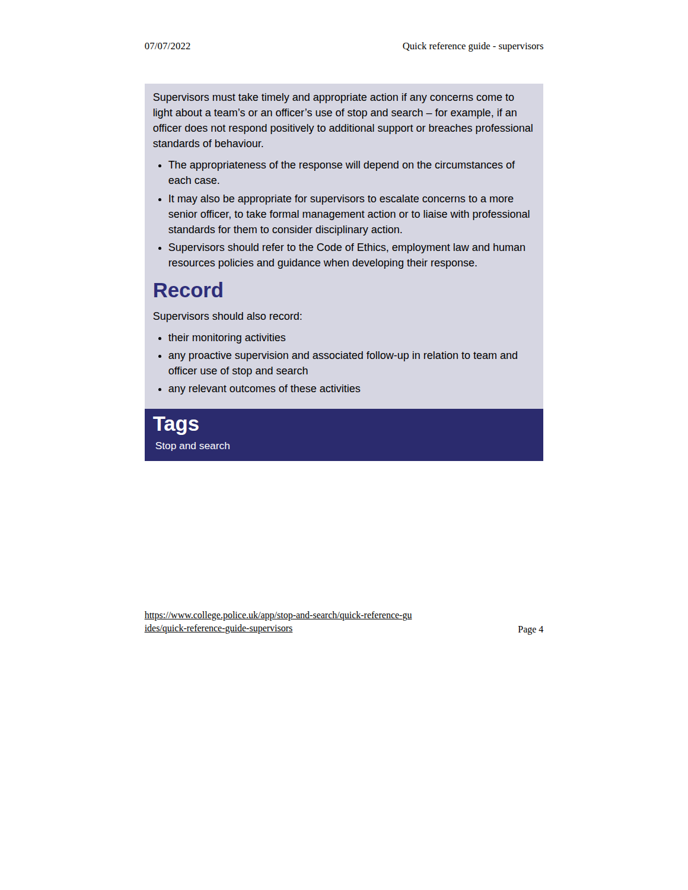07/07/2022
Quick reference guide - supervisors
Supervisors must take timely and appropriate action if any concerns come to light about a team’s or an officer’s use of stop and search – for example, if an officer does not respond positively to additional support or breaches professional standards of behaviour.
The appropriateness of the response will depend on the circumstances of each case.
It may also be appropriate for supervisors to escalate concerns to a more senior officer, to take formal management action or to liaise with professional standards for them to consider disciplinary action.
Supervisors should refer to the Code of Ethics, employment law and human resources policies and guidance when developing their response.
Record
Supervisors should also record:
their monitoring activities
any proactive supervision and associated follow-up in relation to team and officer use of stop and search
any relevant outcomes of these activities
Tags
Stop and search
https://www.college.police.uk/app/stop-and-search/quick-reference-guides/quick-reference-guide-supervisors
Page 4